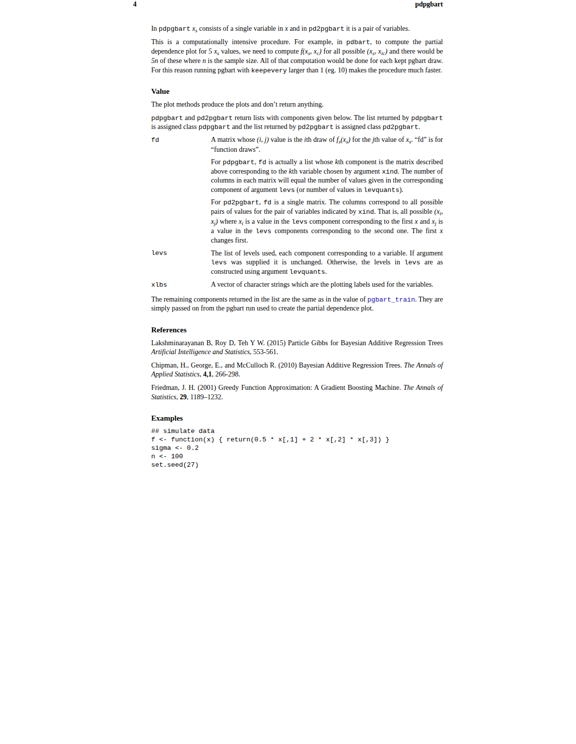4 pdpgbart
In pdpgbart xs consists of a single variable in x and in pd2pgbart it is a pair of variables.
This is a computationally intensive procedure. For example, in pdbart, to compute the partial dependence plot for 5 xs values, we need to compute f(xs, xc) for all possible (xs, xic) and there would be 5n of these where n is the sample size. All of that computation would be done for each kept pgbart draw. For this reason running pgbart with keepevery larger than 1 (eg. 10) makes the procedure much faster.
Value
The plot methods produce the plots and don’t return anything.
pdpgbart and pd2pgbart return lists with components given below. The list returned by pdpgbart is assigned class pdpgbart and the list returned by pd2pgbart is assigned class pd2pgbart.
fd
A matrix whose (i, j) value is the ith draw of fs(xs) for the jth value of xs. “fd” is for “function draws”.
For pdpgbart, fd is actually a list whose kth component is the matrix described above corresponding to the kth variable chosen by argument xind. The number of columns in each matrix will equal the number of values given in the corresponding component of argument levs (or number of values in levquants).
For pd2pgbart, fd is a single matrix. The columns correspond to all possible pairs of values for the pair of variables indicated by xind. That is, all possible (xi, xj) where xi is a value in the levs component corresponding to the first x and xj is a value in the levs components corresponding to the second one. The first x changes first.
levs
The list of levels used, each component corresponding to a variable. If argument levs was supplied it is unchanged. Otherwise, the levels in levs are as constructed using argument levquants.
xlbs
A vector of character strings which are the plotting labels used for the variables.
The remaining components returned in the list are the same as in the value of pgbart_train. They are simply passed on from the pgbart run used to create the partial dependence plot.
References
Lakshminarayanan B, Roy D, Teh Y W. (2015) Particle Gibbs for Bayesian Additive Regression Trees Artificial Intelligence and Statistics, 553-561.
Chipman, H., George, E., and McCulloch R. (2010) Bayesian Additive Regression Trees. The Annals of Applied Statistics, 4,1, 266-298.
Friedman, J. H. (2001) Greedy Function Approximation: A Gradient Boosting Machine. The Annals of Statistics, 29, 1189–1232.
Examples
## simulate data
f <- function(x) { return(0.5 * x[,1] + 2 * x[,2] * x[,3]) }
sigma <- 0.2
n <- 100
set.seed(27)